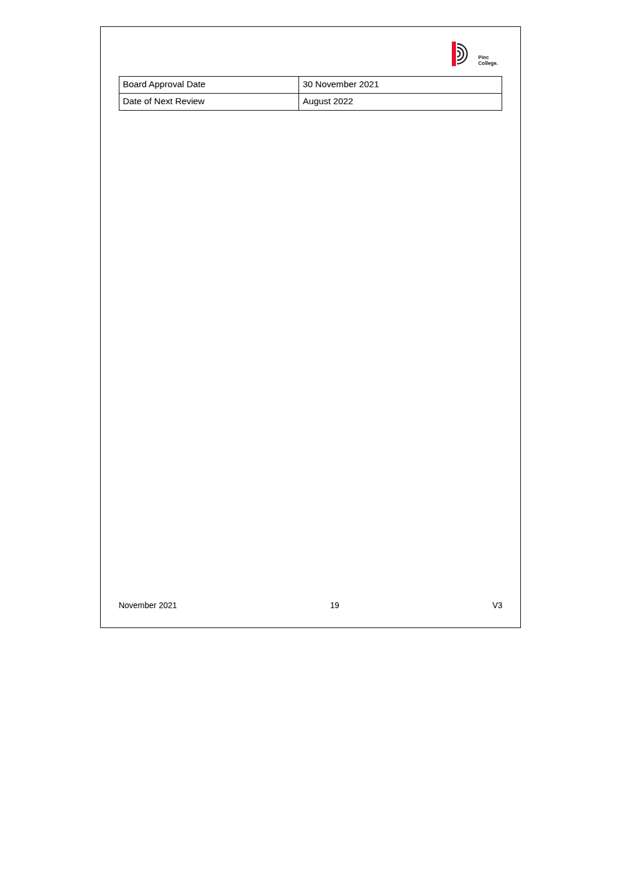Pinc
College.
| Board Approval Date | 30 November 2021 |
| Date of Next Review | August 2022 |
November 2021
19
V3